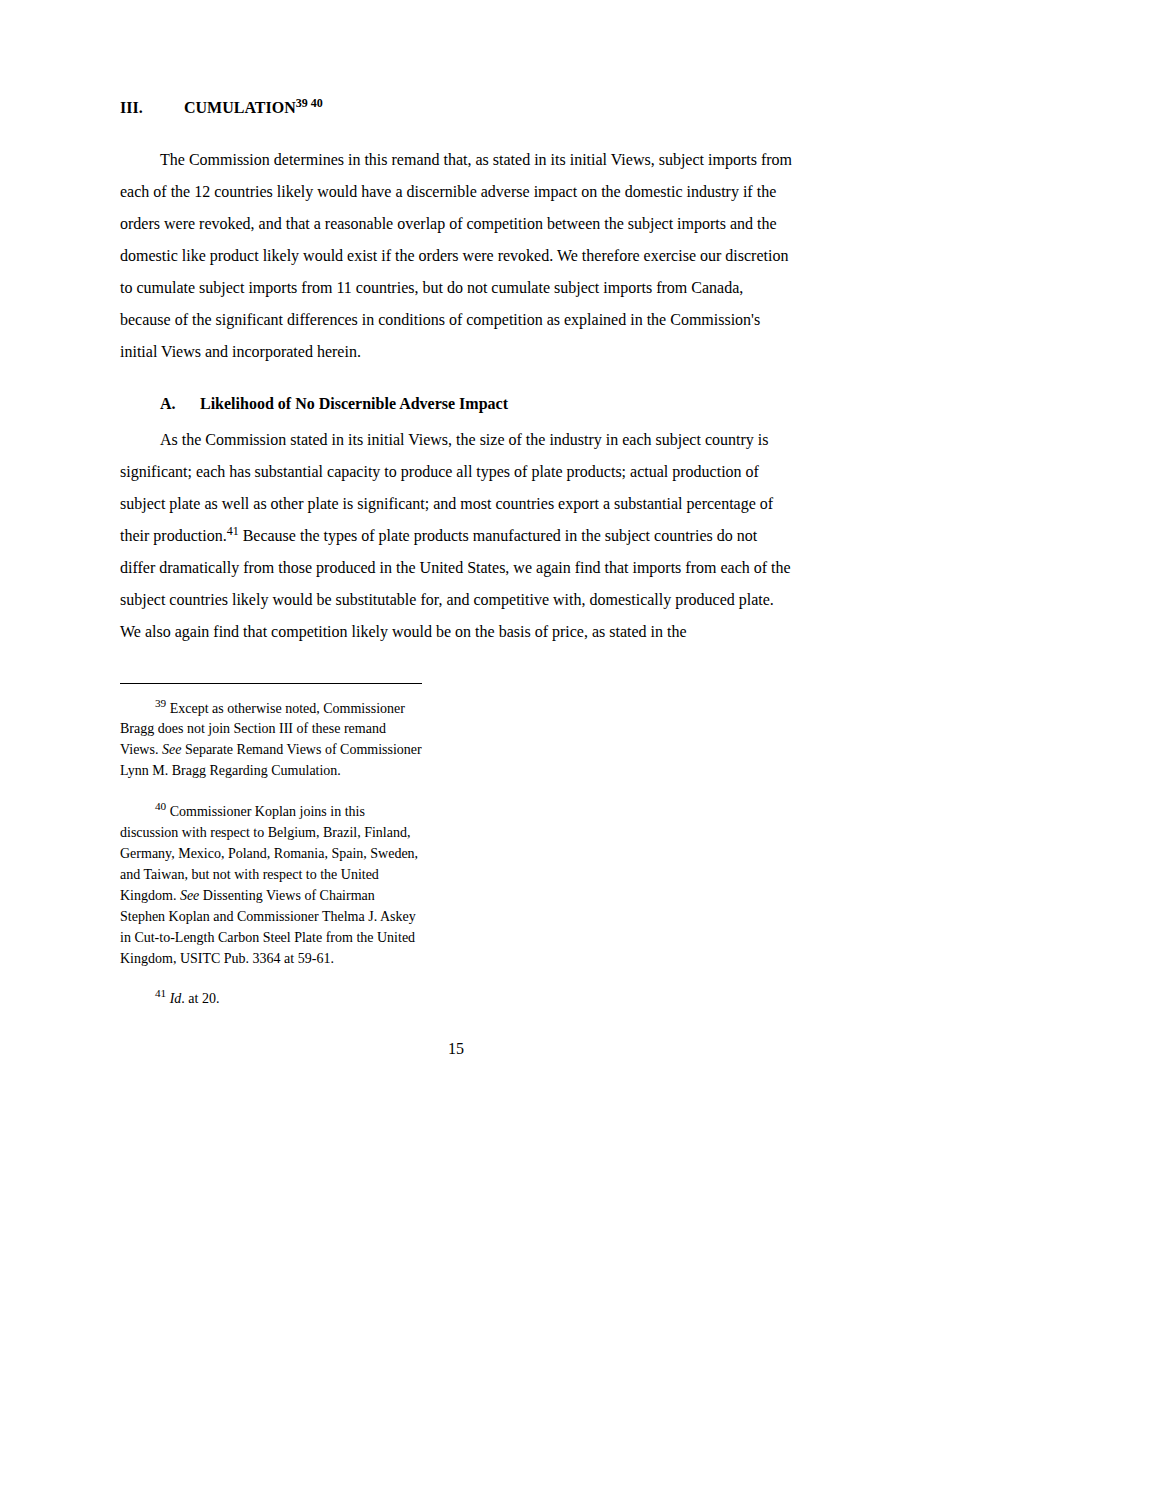III. CUMULATION39 40
The Commission determines in this remand that, as stated in its initial Views, subject imports from each of the 12 countries likely would have a discernible adverse impact on the domestic industry if the orders were revoked, and that a reasonable overlap of competition between the subject imports and the domestic like product likely would exist if the orders were revoked. We therefore exercise our discretion to cumulate subject imports from 11 countries, but do not cumulate subject imports from Canada, because of the significant differences in conditions of competition as explained in the Commission's initial Views and incorporated herein.
A. Likelihood of No Discernible Adverse Impact
As the Commission stated in its initial Views, the size of the industry in each subject country is significant; each has substantial capacity to produce all types of plate products; actual production of subject plate as well as other plate is significant; and most countries export a substantial percentage of their production.41 Because the types of plate products manufactured in the subject countries do not differ dramatically from those produced in the United States, we again find that imports from each of the subject countries likely would be substitutable for, and competitive with, domestically produced plate. We also again find that competition likely would be on the basis of price, as stated in the
39 Except as otherwise noted, Commissioner Bragg does not join Section III of these remand Views. See Separate Remand Views of Commissioner Lynn M. Bragg Regarding Cumulation.
40 Commissioner Koplan joins in this discussion with respect to Belgium, Brazil, Finland, Germany, Mexico, Poland, Romania, Spain, Sweden, and Taiwan, but not with respect to the United Kingdom. See Dissenting Views of Chairman Stephen Koplan and Commissioner Thelma J. Askey in Cut-to-Length Carbon Steel Plate from the United Kingdom, USITC Pub. 3364 at 59-61.
41 Id. at 20.
15